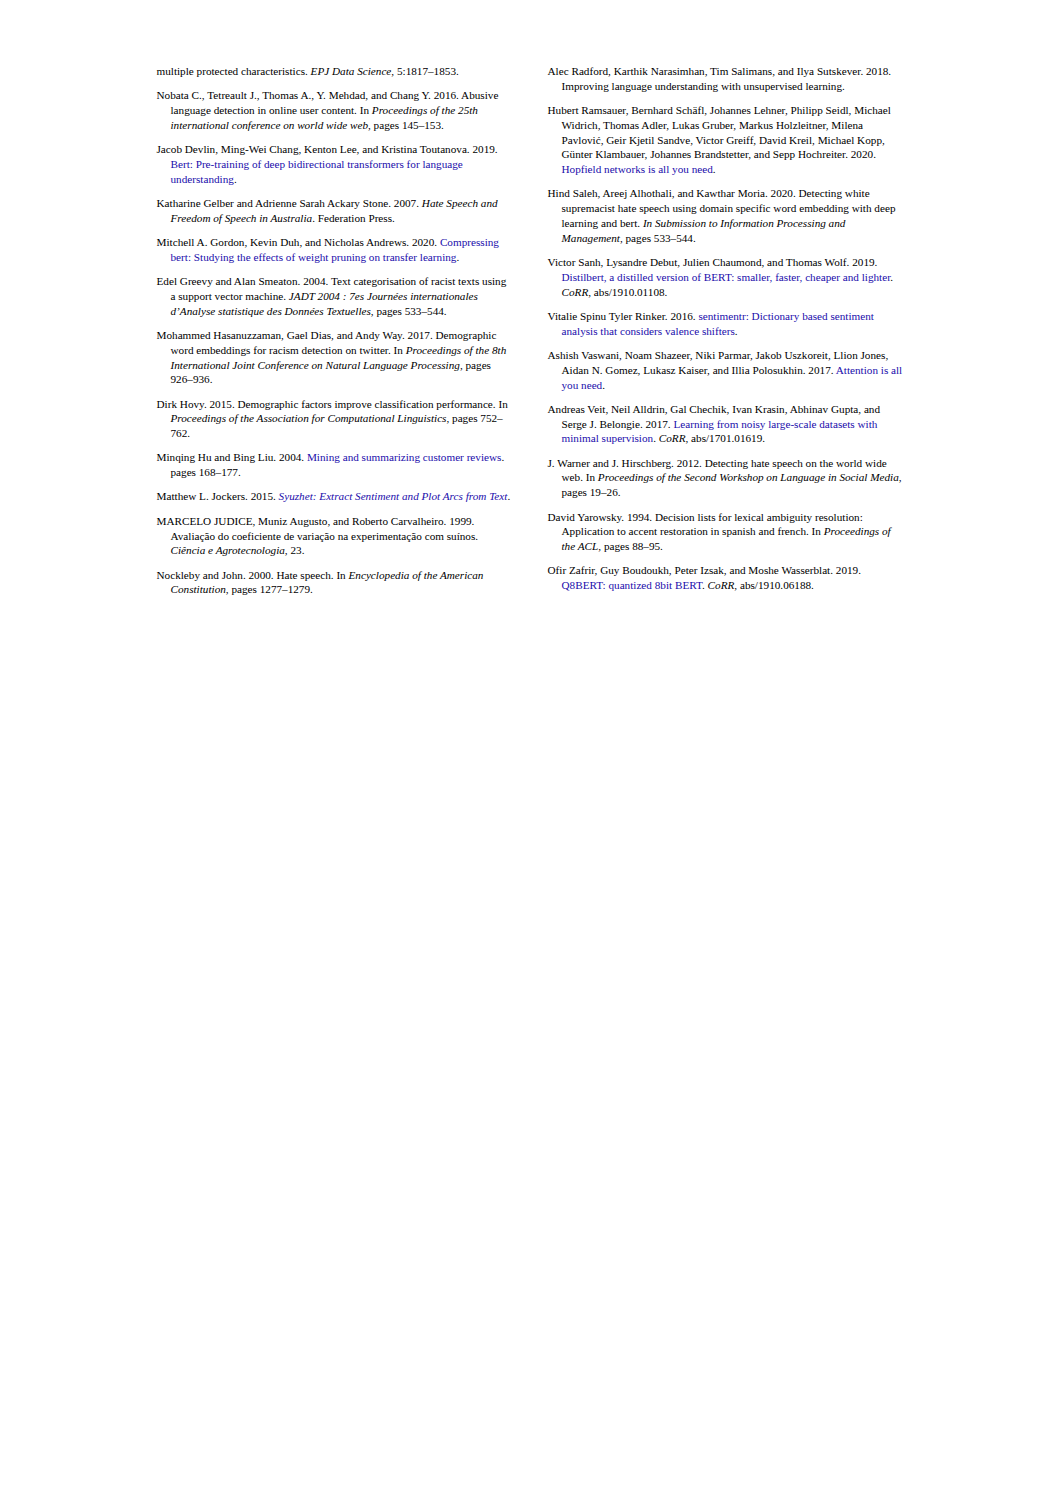multiple protected characteristics. EPJ Data Science, 5:1817–1853.
Nobata C., Tetreault J., Thomas A., Y. Mehdad, and Chang Y. 2016. Abusive language detection in online user content. In Proceedings of the 25th international conference on world wide web, pages 145–153.
Jacob Devlin, Ming-Wei Chang, Kenton Lee, and Kristina Toutanova. 2019. Bert: Pre-training of deep bidirectional transformers for language understanding.
Katharine Gelber and Adrienne Sarah Ackary Stone. 2007. Hate Speech and Freedom of Speech in Australia. Federation Press.
Mitchell A. Gordon, Kevin Duh, and Nicholas Andrews. 2020. Compressing bert: Studying the effects of weight pruning on transfer learning.
Edel Greevy and Alan Smeaton. 2004. Text categorisation of racist texts using a support vector machine. JADT 2004 : 7es Journées internationales d’Analyse statistique des Données Textuelles, pages 533–544.
Mohammed Hasanuzzaman, Gael Dias, and Andy Way. 2017. Demographic word embeddings for racism detection on twitter. In Proceedings of the 8th International Joint Conference on Natural Language Processing, pages 926–936.
Dirk Hovy. 2015. Demographic factors improve classification performance. In Proceedings of the Association for Computational Linguistics, pages 752–762.
Minqing Hu and Bing Liu. 2004. Mining and summarizing customer reviews. pages 168–177.
Matthew L. Jockers. 2015. Syuzhet: Extract Sentiment and Plot Arcs from Text.
MARCELO JUDICE, Muniz Augusto, and Roberto Carvalheiro. 1999. Avaliação do coeficiente de variação na experimentação com suínos. Ciência e Agrotecnologia, 23.
Nockleby and John. 2000. Hate speech. In Encyclopedia of the American Constitution, pages 1277–1279.
Alec Radford, Karthik Narasimhan, Tim Salimans, and Ilya Sutskever. 2018. Improving language understanding with unsupervised learning.
Hubert Ramsauer, Bernhard Schäfl, Johannes Lehner, Philipp Seidl, Michael Widrich, Thomas Adler, Lukas Gruber, Markus Holzleitner, Milena Pavlović, Geir Kjetil Sandve, Victor Greiff, David Kreil, Michael Kopp, Günter Klambauer, Johannes Brandstetter, and Sepp Hochreiter. 2020. Hopfield networks is all you need.
Hind Saleh, Areej Alhothali, and Kawthar Moria. 2020. Detecting white supremacist hate speech using domain specific word embedding with deep learning and bert. In Submission to Information Processing and Management, pages 533–544.
Victor Sanh, Lysandre Debut, Julien Chaumond, and Thomas Wolf. 2019. Distilbert, a distilled version of BERT: smaller, faster, cheaper and lighter. CoRR, abs/1910.01108.
Vitalie Spinu Tyler Rinker. 2016. sentimentr: Dictionary based sentiment analysis that considers valence shifters.
Ashish Vaswani, Noam Shazeer, Niki Parmar, Jakob Uszkoreit, Llion Jones, Aidan N. Gomez, Lukasz Kaiser, and Illia Polosukhin. 2017. Attention is all you need.
Andreas Veit, Neil Alldrin, Gal Chechik, Ivan Krasin, Abhinav Gupta, and Serge J. Belongie. 2017. Learning from noisy large-scale datasets with minimal supervision. CoRR, abs/1701.01619.
J. Warner and J. Hirschberg. 2012. Detecting hate speech on the world wide web. In Proceedings of the Second Workshop on Language in Social Media, pages 19–26.
David Yarowsky. 1994. Decision lists for lexical ambiguity resolution: Application to accent restoration in spanish and french. In Proceedings of the ACL, pages 88–95.
Ofir Zafrir, Guy Boudoukh, Peter Izsak, and Moshe Wasserblat. 2019. Q8BERT: quantized 8bit BERT. CoRR, abs/1910.06188.